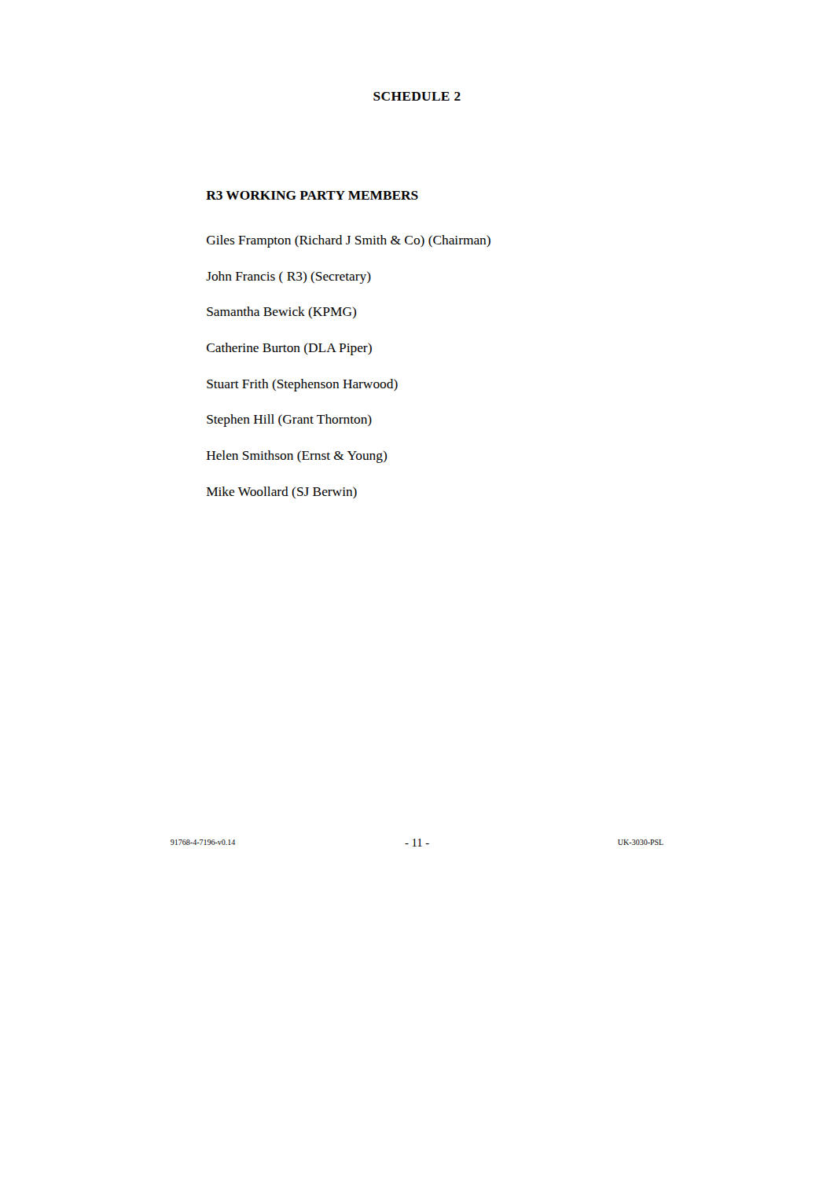SCHEDULE 2
R3 WORKING PARTY MEMBERS
Giles Frampton (Richard J Smith & Co) (Chairman)
John Francis ( R3) (Secretary)
Samantha Bewick (KPMG)
Catherine Burton (DLA Piper)
Stuart Frith (Stephenson Harwood)
Stephen Hill (Grant Thornton)
Helen Smithson (Ernst & Young)
Mike Woollard (SJ Berwin)
91768-4-7196-v0.14 - 11 - UK-3030-PSL